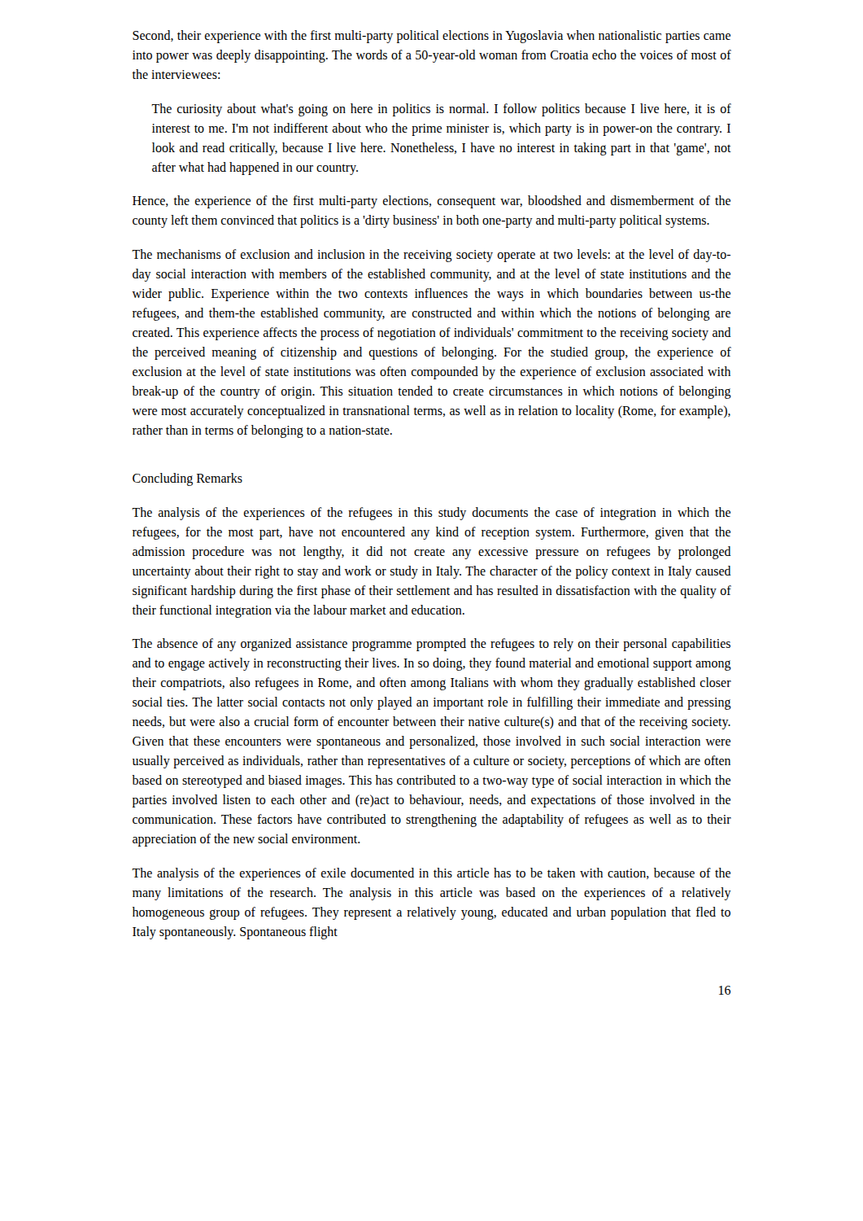Second, their experience with the first multi-party political elections in Yugoslavia when nationalistic parties came into power was deeply disappointing. The words of a 50-year-old woman from Croatia echo the voices of most of the interviewees:
The curiosity about what's going on here in politics is normal. I follow politics because I live here, it is of interest to me. I'm not indifferent about who the prime minister is, which party is in power-on the contrary. I look and read critically, because I live here. Nonetheless, I have no interest in taking part in that 'game', not after what had happened in our country.
Hence, the experience of the first multi-party elections, consequent war, bloodshed and dismemberment of the county left them convinced that politics is a 'dirty business' in both one-party and multi-party political systems.
The mechanisms of exclusion and inclusion in the receiving society operate at two levels: at the level of day-to-day social interaction with members of the established community, and at the level of state institutions and the wider public. Experience within the two contexts influences the ways in which boundaries between us-the refugees, and them-the established community, are constructed and within which the notions of belonging are created. This experience affects the process of negotiation of individuals' commitment to the receiving society and the perceived meaning of citizenship and questions of belonging. For the studied group, the experience of exclusion at the level of state institutions was often compounded by the experience of exclusion associated with break-up of the country of origin. This situation tended to create circumstances in which notions of belonging were most accurately conceptualized in transnational terms, as well as in relation to locality (Rome, for example), rather than in terms of belonging to a nation-state.
Concluding Remarks
The analysis of the experiences of the refugees in this study documents the case of integration in which the refugees, for the most part, have not encountered any kind of reception system. Furthermore, given that the admission procedure was not lengthy, it did not create any excessive pressure on refugees by prolonged uncertainty about their right to stay and work or study in Italy. The character of the policy context in Italy caused significant hardship during the first phase of their settlement and has resulted in dissatisfaction with the quality of their functional integration via the labour market and education.
The absence of any organized assistance programme prompted the refugees to rely on their personal capabilities and to engage actively in reconstructing their lives. In so doing, they found material and emotional support among their compatriots, also refugees in Rome, and often among Italians with whom they gradually established closer social ties. The latter social contacts not only played an important role in fulfilling their immediate and pressing needs, but were also a crucial form of encounter between their native culture(s) and that of the receiving society. Given that these encounters were spontaneous and personalized, those involved in such social interaction were usually perceived as individuals, rather than representatives of a culture or society, perceptions of which are often based on stereotyped and biased images. This has contributed to a two-way type of social interaction in which the parties involved listen to each other and (re)act to behaviour, needs, and expectations of those involved in the communication. These factors have contributed to strengthening the adaptability of refugees as well as to their appreciation of the new social environment.
The analysis of the experiences of exile documented in this article has to be taken with caution, because of the many limitations of the research. The analysis in this article was based on the experiences of a relatively homogeneous group of refugees. They represent a relatively young, educated and urban population that fled to Italy spontaneously. Spontaneous flight
16